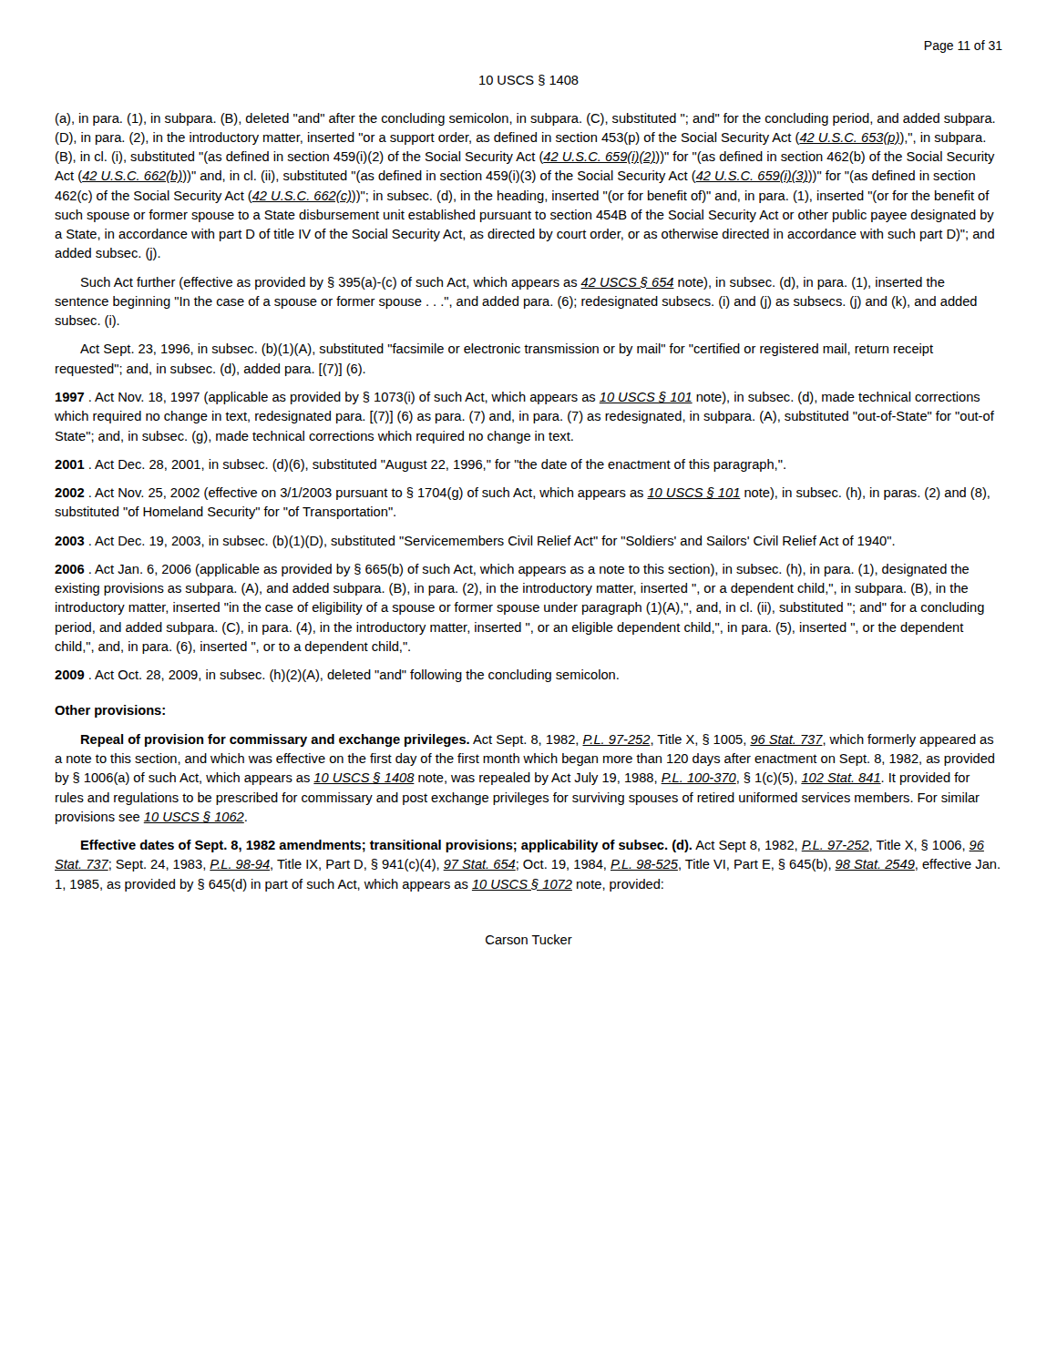Page 11 of 31
10 USCS § 1408
(a), in para. (1), in subpara. (B), deleted "and" after the concluding semicolon, in subpara. (C), substituted "; and" for the concluding period, and added subpara. (D), in para. (2), in the introductory matter, inserted "or a support order, as defined in section 453(p) of the Social Security Act (42 U.S.C. 653(p)),", in subpara. (B), in cl. (i), substituted "(as defined in section 459(i)(2) of the Social Security Act (42 U.S.C. 659(i)(2)))" for "(as defined in section 462(b) of the Social Security Act (42 U.S.C. 662(b)))" and, in cl. (ii), substituted "(as defined in section 459(i)(3) of the Social Security Act (42 U.S.C. 659(i)(3)))" for "(as defined in section 462(c) of the Social Security Act (42 U.S.C. 662(c)))"; in subsec. (d), in the heading, inserted "(or for benefit of)" and, in para. (1), inserted "(or for the benefit of such spouse or former spouse to a State disbursement unit established pursuant to section 454B of the Social Security Act or other public payee designated by a State, in accordance with part D of title IV of the Social Security Act, as directed by court order, or as otherwise directed in accordance with such part D)"; and added subsec. (j).
Such Act further (effective as provided by § 395(a)-(c) of such Act, which appears as 42 USCS § 654 note), in subsec. (d), in para. (1), inserted the sentence beginning "In the case of a spouse or former spouse . . .", and added para. (6); redesignated subsecs. (i) and (j) as subsecs. (j) and (k), and added subsec. (i).
Act Sept. 23, 1996, in subsec. (b)(1)(A), substituted "facsimile or electronic transmission or by mail" for "certified or registered mail, return receipt requested"; and, in subsec. (d), added para. [(7)] (6).
1997 . Act Nov. 18, 1997 (applicable as provided by § 1073(i) of such Act, which appears as 10 USCS § 101 note), in subsec. (d), made technical corrections which required no change in text, redesignated para. [(7)] (6) as para. (7) and, in para. (7) as redesignated, in subpara. (A), substituted "out-of-State" for "out-of State"; and, in subsec. (g), made technical corrections which required no change in text.
2001 . Act Dec. 28, 2001, in subsec. (d)(6), substituted "August 22, 1996," for "the date of the enactment of this paragraph,".
2002 . Act Nov. 25, 2002 (effective on 3/1/2003 pursuant to § 1704(g) of such Act, which appears as 10 USCS § 101 note), in subsec. (h), in paras. (2) and (8), substituted "of Homeland Security" for "of Transportation".
2003 . Act Dec. 19, 2003, in subsec. (b)(1)(D), substituted "Servicemembers Civil Relief Act" for "Soldiers' and Sailors' Civil Relief Act of 1940".
2006 . Act Jan. 6, 2006 (applicable as provided by § 665(b) of such Act, which appears as a note to this section), in subsec. (h), in para. (1), designated the existing provisions as subpara. (A), and added subpara. (B), in para. (2), in the introductory matter, inserted ", or a dependent child,", in subpara. (B), in the introductory matter, inserted "in the case of eligibility of a spouse or former spouse under paragraph (1)(A),", and, in cl. (ii), substituted "; and" for a concluding period, and added subpara. (C), in para. (4), in the introductory matter, inserted ", or an eligible dependent child,", in para. (5), inserted ", or the dependent child,", and, in para. (6), inserted ", or to a dependent child,".
2009 . Act Oct. 28, 2009, in subsec. (h)(2)(A), deleted "and" following the concluding semicolon.
Other provisions:
Repeal of provision for commissary and exchange privileges. Act Sept. 8, 1982, P.L. 97-252, Title X, § 1005, 96 Stat. 737, which formerly appeared as a note to this section, and which was effective on the first day of the first month which began more than 120 days after enactment on Sept. 8, 1982, as provided by § 1006(a) of such Act, which appears as 10 USCS § 1408 note, was repealed by Act July 19, 1988, P.L. 100-370, § 1(c)(5), 102 Stat. 841. It provided for rules and regulations to be prescribed for commissary and post exchange privileges for surviving spouses of retired uniformed services members. For similar provisions see 10 USCS § 1062.
Effective dates of Sept. 8, 1982 amendments; transitional provisions; applicability of subsec. (d). Act Sept 8, 1982, P.L. 97-252, Title X, § 1006, 96 Stat. 737; Sept. 24, 1983, P.L. 98-94, Title IX, Part D, § 941(c)(4), 97 Stat. 654; Oct. 19, 1984, P.L. 98-525, Title VI, Part E, § 645(b), 98 Stat. 2549, effective Jan. 1, 1985, as provided by § 645(d) in part of such Act, which appears as 10 USCS § 1072 note, provided:
Carson Tucker